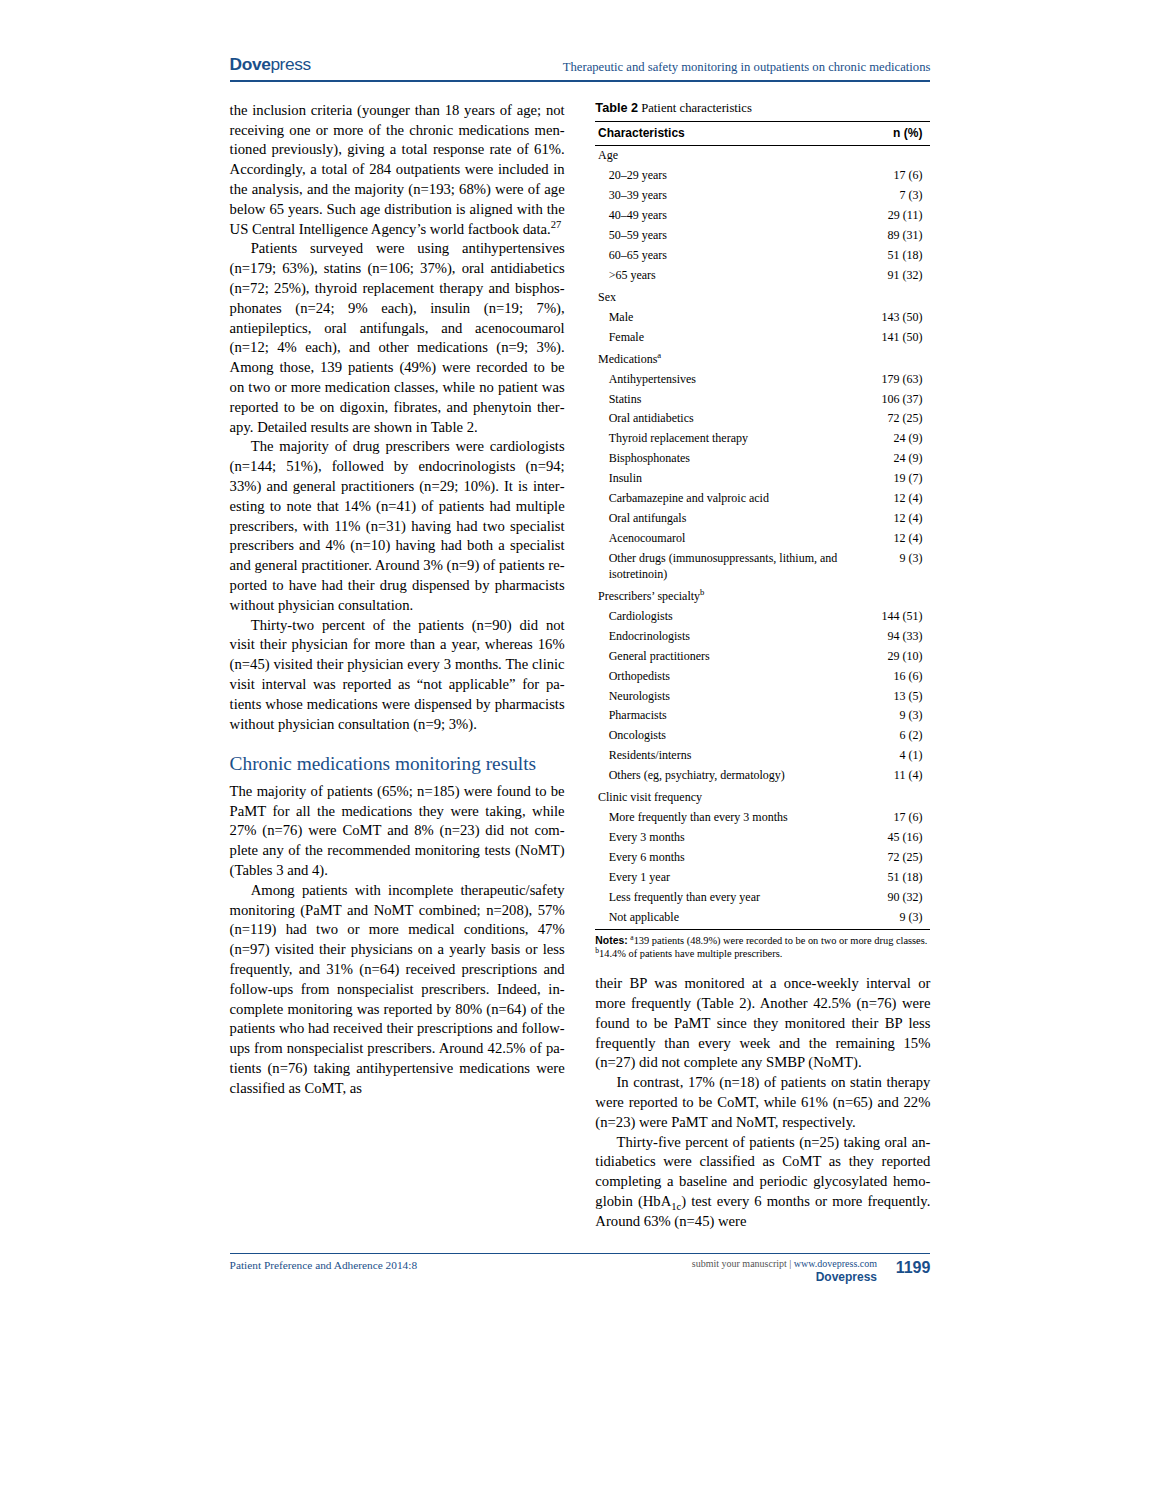Dovepress
Therapeutic and safety monitoring in outpatients on chronic medications
the inclusion criteria (younger than 18 years of age; not receiving one or more of the chronic medications mentioned previously), giving a total response rate of 61%. Accordingly, a total of 284 outpatients were included in the analysis, and the majority (n=193; 68%) were of age below 65 years. Such age distribution is aligned with the US Central Intelligence Agency’s world factbook data.27
Patients surveyed were using antihypertensives (n=179; 63%), statins (n=106; 37%), oral antidiabetics (n=72; 25%), thyroid replacement therapy and bisphosphonates (n=24; 9% each), insulin (n=19; 7%), antiepileptics, oral antifungals, and acenocoumarol (n=12; 4% each), and other medications (n=9; 3%). Among those, 139 patients (49%) were recorded to be on two or more medication classes, while no patient was reported to be on digoxin, fibrates, and phenytoin therapy. Detailed results are shown in Table 2.
The majority of drug prescribers were cardiologists (n=144; 51%), followed by endocrinologists (n=94; 33%) and general practitioners (n=29; 10%). It is interesting to note that 14% (n=41) of patients had multiple prescribers, with 11% (n=31) having had two specialist prescribers and 4% (n=10) having had both a specialist and general practitioner. Around 3% (n=9) of patients reported to have had their drug dispensed by pharmacists without physician consultation.
Thirty-two percent of the patients (n=90) did not visit their physician for more than a year, whereas 16% (n=45) visited their physician every 3 months. The clinic visit interval was reported as “not applicable” for patients whose medications were dispensed by pharmacists without physician consultation (n=9; 3%).
Chronic medications monitoring results
The majority of patients (65%; n=185) were found to be PaMT for all the medications they were taking, while 27% (n=76) were CoMT and 8% (n=23) did not complete any of the recommended monitoring tests (NoMT) (Tables 3 and 4).
Among patients with incomplete therapeutic/safety monitoring (PaMT and NoMT combined; n=208), 57% (n=119) had two or more medical conditions, 47% (n=97) visited their physicians on a yearly basis or less frequently, and 31% (n=64) received prescriptions and follow-ups from nonspecialist prescribers. Indeed, incomplete monitoring was reported by 80% (n=64) of the patients who had received their prescriptions and follow-ups from nonspecialist prescribers. Around 42.5% of patients (n=76) taking antihypertensive medications were classified as CoMT, as
Table 2 Patient characteristics
| Characteristics | n (%) |
| --- | --- |
| Age | |
| 20–29 years | 17 (6) |
| 30–39 years | 7 (3) |
| 40–49 years | 29 (11) |
| 50–59 years | 89 (31) |
| 60–65 years | 51 (18) |
| >65 years | 91 (32) |
| Sex | |
| Male | 143 (50) |
| Female | 141 (50) |
| Medications a | |
| Antihypertensives | 179 (63) |
| Statins | 106 (37) |
| Oral antidiabetics | 72 (25) |
| Thyroid replacement therapy | 24 (9) |
| Bisphosphonates | 24 (9) |
| Insulin | 19 (7) |
| Carbamazepine and valproic acid | 12 (4) |
| Oral antifungals | 12 (4) |
| Acenocoumarol | 12 (4) |
| Other drugs (immunosuppressants, lithium, and isotretinoin) | 9 (3) |
| Prescribers’ specialty b | |
| Cardiologists | 144 (51) |
| Endocrinologists | 94 (33) |
| General practitioners | 29 (10) |
| Orthopedists | 16 (6) |
| Neurologists | 13 (5) |
| Pharmacists | 9 (3) |
| Oncologists | 6 (2) |
| Residents/interns | 4 (1) |
| Others (eg, psychiatry, dermatology) | 11 (4) |
| Clinic visit frequency | |
| More frequently than every 3 months | 17 (6) |
| Every 3 months | 45 (16) |
| Every 6 months | 72 (25) |
| Every 1 year | 51 (18) |
| Less frequently than every year | 90 (32) |
| Not applicable | 9 (3) |
Notes: a139 patients (48.9%) were recorded to be on two or more drug classes. b14.4% of patients have multiple prescribers.
their BP was monitored at a once-weekly interval or more frequently (Table 2). Another 42.5% (n=76) were found to be PaMT since they monitored their BP less frequently than every week and the remaining 15% (n=27) did not complete any SMBP (NoMT).
In contrast, 17% (n=18) of patients on statin therapy were reported to be CoMT, while 61% (n=65) and 22% (n=23) were PaMT and NoMT, respectively.
Thirty-five percent of patients (n=25) taking oral antidiabetics were classified as CoMT as they reported completing a baseline and periodic glycosylated hemoglobin (HbA1c) test every 6 months or more frequently. Around 63% (n=45) were
Patient Preference and Adherence 2014:8
submit your manuscript | www.dovepress.com
Dovepress
1199